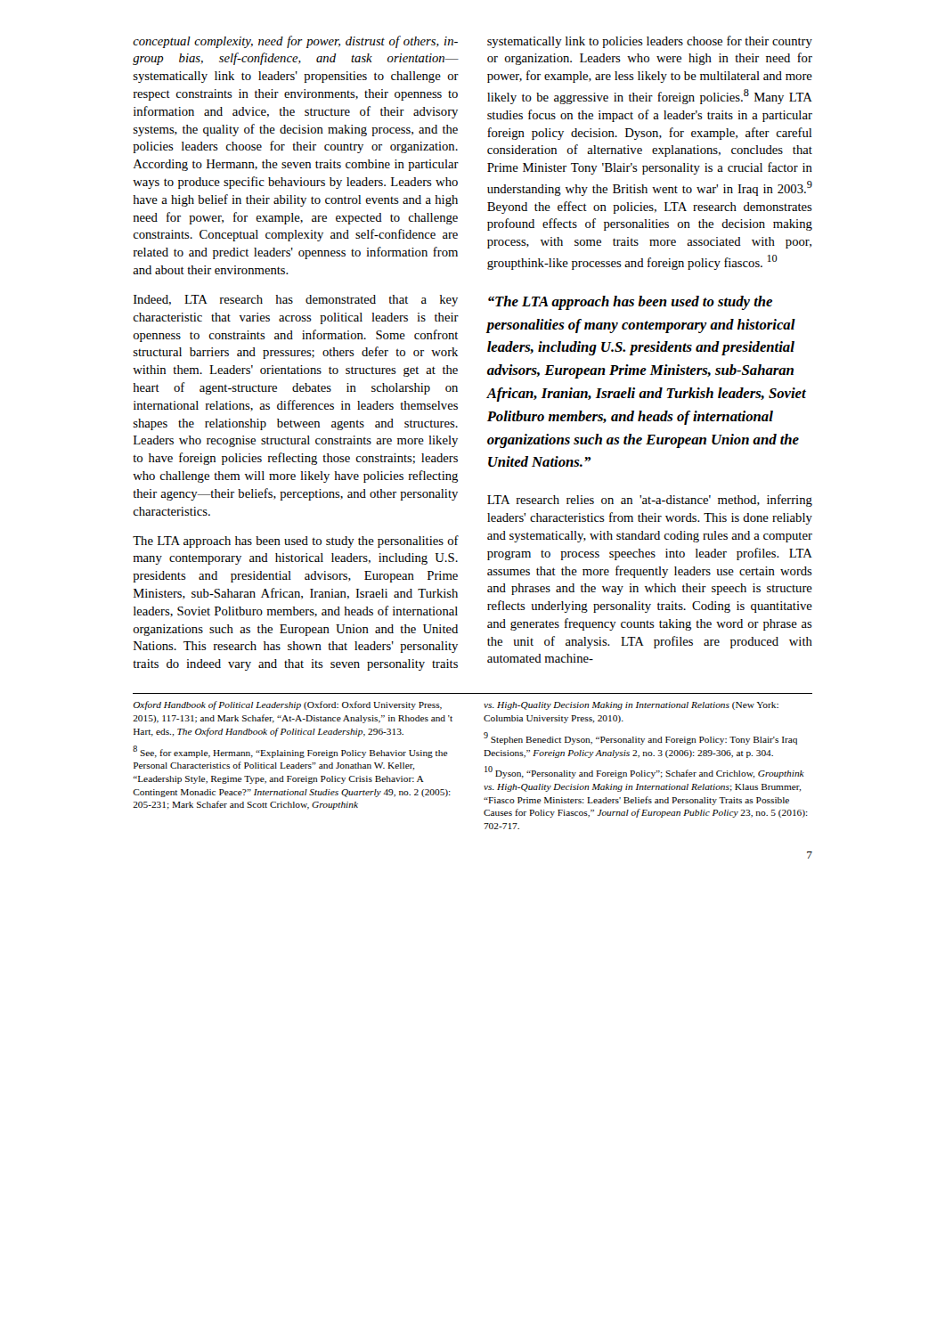conceptual complexity, need for power, distrust of others, in-group bias, self-confidence, and task orientation—systematically link to leaders' propensities to challenge or respect constraints in their environments, their openness to information and advice, the structure of their advisory systems, the quality of the decision making process, and the policies leaders choose for their country or organization. According to Hermann, the seven traits combine in particular ways to produce specific behaviours by leaders. Leaders who have a high belief in their ability to control events and a high need for power, for example, are expected to challenge constraints. Conceptual complexity and self-confidence are related to and predict leaders' openness to information from and about their environments.
Indeed, LTA research has demonstrated that a key characteristic that varies across political leaders is their openness to constraints and information. Some confront structural barriers and pressures; others defer to or work within them. Leaders' orientations to structures get at the heart of agent-structure debates in scholarship on international relations, as differences in leaders themselves shapes the relationship between agents and structures. Leaders who recognise structural constraints are more likely to have foreign policies reflecting those constraints; leaders who challenge them will more likely have policies reflecting their agency—their beliefs, perceptions, and other personality characteristics.
The LTA approach has been used to study the personalities of many contemporary and historical leaders, including U.S. presidents and presidential advisors, European Prime Ministers, sub-Saharan African, Iranian, Israeli and Turkish leaders, Soviet Politburo members, and heads of international organizations such as the European Union and the United Nations. This research has shown that leaders' personality traits do indeed vary and that its seven personality traits systematically link to policies leaders choose for their country or organization. Leaders who were high in their need for power, for example, are less likely to be multilateral and more likely to be aggressive in their foreign policies.8 Many LTA studies focus on the impact of a leader's traits in a particular foreign policy decision. Dyson, for example, after careful consideration of alternative explanations, concludes that Prime Minister Tony 'Blair's personality is a crucial factor in understanding why the British went to war' in Iraq in 2003.9 Beyond the effect on policies, LTA research demonstrates profound effects of personalities on the decision making process, with some traits more associated with poor, groupthink-like processes and foreign policy fiascos. 10
“The LTA approach has been used to study the personalities of many contemporary and historical leaders, including U.S. presidents and presidential advisors, European Prime Ministers, sub-Saharan African, Iranian, Israeli and Turkish leaders, Soviet Politburo members, and heads of international organizations such as the European Union and the United Nations.”
LTA research relies on an 'at-a-distance' method, inferring leaders' characteristics from their words. This is done reliably and systematically, with standard coding rules and a computer program to process speeches into leader profiles. LTA assumes that the more frequently leaders use certain words and phrases and the way in which their speech is structure reflects underlying personality traits. Coding is quantitative and generates frequency counts taking the word or phrase as the unit of analysis. LTA profiles are produced with automated machine-
Oxford Handbook of Political Leadership (Oxford: Oxford University Press, 2015), 117-131; and Mark Schafer, “At-A-Distance Analysis,” in Rhodes and 't Hart, eds., The Oxford Handbook of Political Leadership, 296-313.
8 See, for example, Hermann, “Explaining Foreign Policy Behavior Using the Personal Characteristics of Political Leaders” and Jonathan W. Keller, “Leadership Style, Regime Type, and Foreign Policy Crisis Behavior: A Contingent Monadic Peace?” International Studies Quarterly 49, no. 2 (2005): 205-231; Mark Schafer and Scott Crichlow, Groupthink
vs. High-Quality Decision Making in International Relations (New York: Columbia University Press, 2010).
9 Stephen Benedict Dyson, “Personality and Foreign Policy: Tony Blair's Iraq Decisions,” Foreign Policy Analysis 2, no. 3 (2006): 289-306, at p. 304.
10 Dyson, “Personality and Foreign Policy”; Schafer and Crichlow, Groupthink vs. High-Quality Decision Making in International Relations; Klaus Brummer, “Fiasco Prime Ministers: Leaders' Beliefs and Personality Traits as Possible Causes for Policy Fiascos,” Journal of European Public Policy 23, no. 5 (2016): 702-717.
7